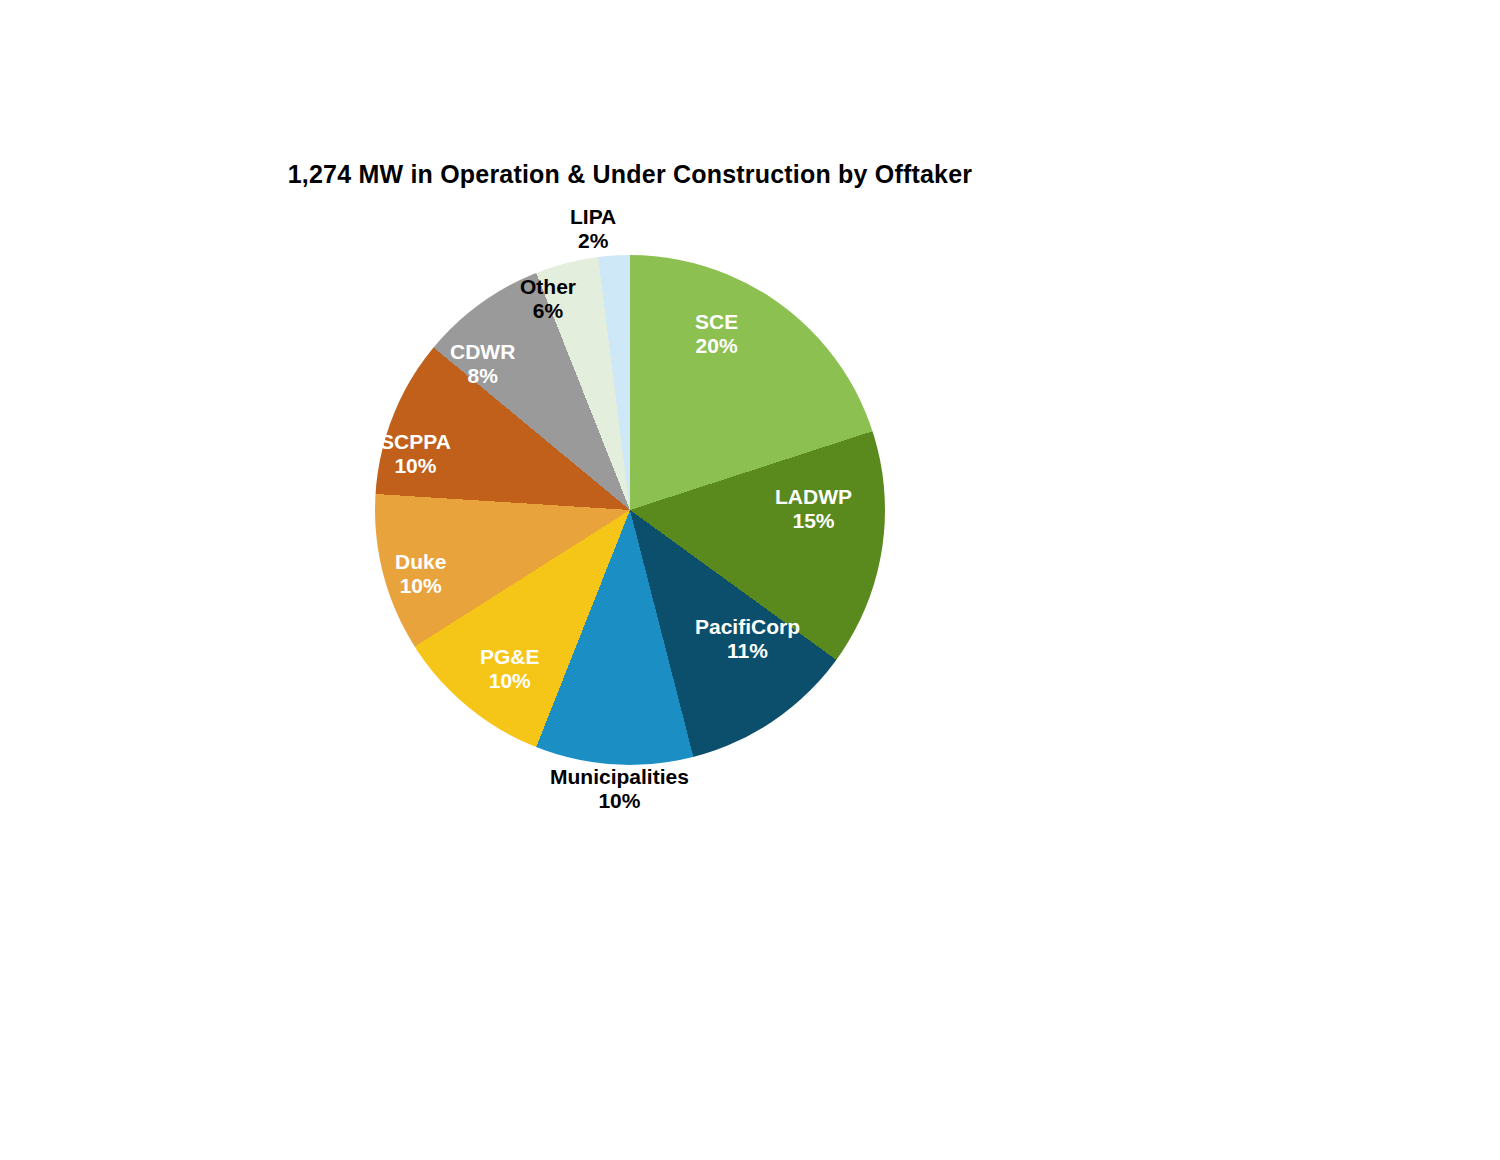1,274 MW in Operation & Under Construction by Offtaker
SCE
20%
LADWP
15%
PacifiCorp
11%
PG&E
10%
Duke
10%
SCPPA
10%
CDWR
8%
Other
6%
LIPA
2%
Municipalities
10%